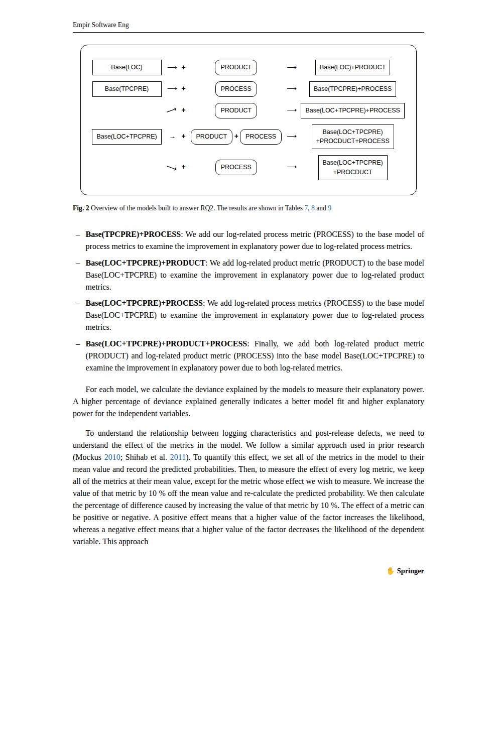Empir Software Eng
| Base(LOC) | ⟶ | + | PRODUCT | ⟶ | Base(LOC)+PRODUCT |
| Base(TPCPRE) | ⟶ | + | PROCESS | ⟶ | Base(TPCPRE)+PROCESS |
| | ⟶ | + | PRODUCT | ⟶ | Base(LOC+TPCPRE)+PROCESS |
| Base(LOC+TPCPRE) | → | + | PRODUCT + PROCESS | ⟶ | Base(LOC+TPCPRE) +PROCDUCT+PROCESS |
| | ⟶ | + | PROCESS | ⟶ | Base(LOC+TPCPRE) +PROCDUCT |
Fig. 2 Overview of the models built to answer RQ2. The results are shown in Tables 7, 8 and 9
Base(TPCPRE)+PROCESS: We add our log-related process metric (PROCESS) to the base model of process metrics to examine the improvement in explanatory power due to log-related process metrics.
Base(LOC+TPCPRE)+PRODUCT: We add log-related product metric (PRODUCT) to the base model Base(LOC+TPCPRE) to examine the improvement in explanatory power due to log-related product metrics.
Base(LOC+TPCPRE)+PROCESS: We add log-related process metrics (PROCESS) to the base model Base(LOC+TPCPRE) to examine the improvement in explanatory power due to log-related process metrics.
Base(LOC+TPCPRE)+PRODUCT+PROCESS: Finally, we add both log-related product metric (PRODUCT) and log-related product metric (PROCESS) into the base model Base(LOC+TPCPRE) to examine the improvement in explanatory power due to both log-related metrics.
For each model, we calculate the deviance explained by the models to measure their explanatory power. A higher percentage of deviance explained generally indicates a better model fit and higher explanatory power for the independent variables.
To understand the relationship between logging characteristics and post-release defects, we need to understand the effect of the metrics in the model. We follow a similar approach used in prior research (Mockus 2010; Shihab et al. 2011). To quantify this effect, we set all of the metrics in the model to their mean value and record the predicted probabilities. Then, to measure the effect of every log metric, we keep all of the metrics at their mean value, except for the metric whose effect we wish to measure. We increase the value of that metric by 10 % off the mean value and re-calculate the predicted probability. We then calculate the percentage of difference caused by increasing the value of that metric by 10 %. The effect of a metric can be positive or negative. A positive effect means that a higher value of the factor increases the likelihood, whereas a negative effect means that a higher value of the factor decreases the likelihood of the dependent variable. This approach
✋ Springer